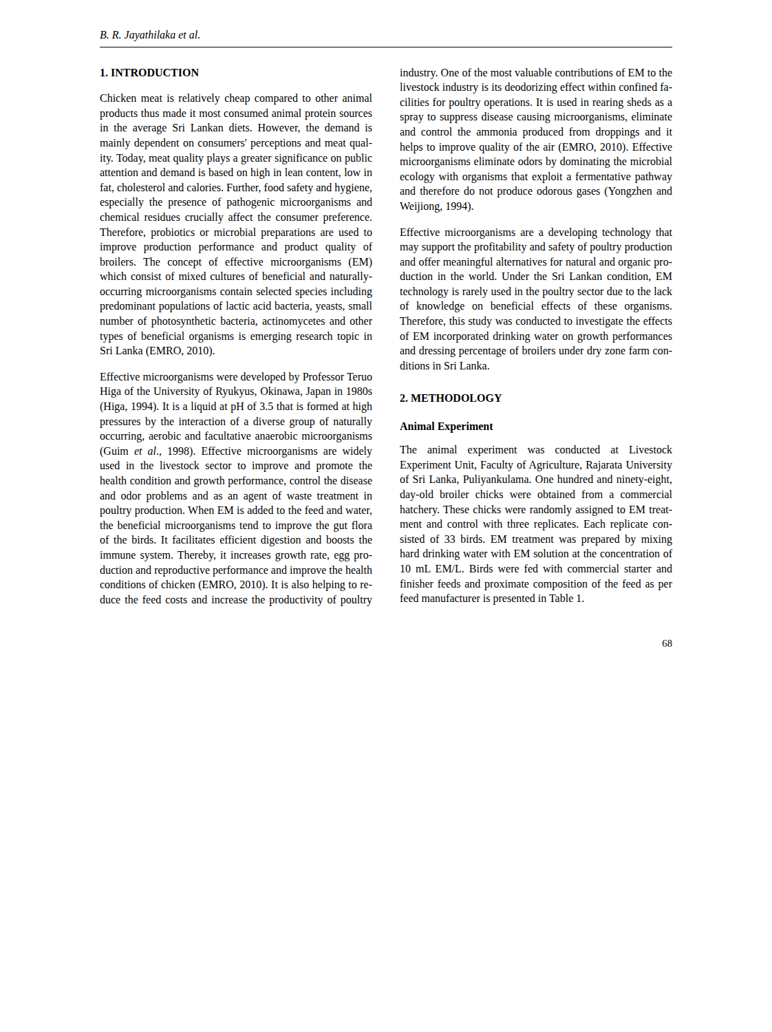B. R. Jayathilaka et al.
1. INTRODUCTION
Chicken meat is relatively cheap compared to other animal products thus made it most consumed animal protein sources in the average Sri Lankan diets. However, the demand is mainly dependent on consumers' perceptions and meat quality. Today, meat quality plays a greater significance on public attention and demand is based on high in lean content, low in fat, cholesterol and calories. Further, food safety and hygiene, especially the presence of pathogenic microorganisms and chemical residues crucially affect the consumer preference. Therefore, probiotics or microbial preparations are used to improve production performance and product quality of broilers. The concept of effective microorganisms (EM) which consist of mixed cultures of beneficial and naturally-occurring microorganisms contain selected species including predominant populations of lactic acid bacteria, yeasts, small number of photosynthetic bacteria, actinomycetes and other types of beneficial organisms is emerging research topic in Sri Lanka (EMRO, 2010).
Effective microorganisms were developed by Professor Teruo Higa of the University of Ryukyus, Okinawa, Japan in 1980s (Higa, 1994). It is a liquid at pH of 3.5 that is formed at high pressures by the interaction of a diverse group of naturally occurring, aerobic and facultative anaerobic microorganisms (Guim et al., 1998). Effective microorganisms are widely used in the livestock sector to improve and promote the health condition and growth performance, control the disease and odor problems and as an agent of waste treatment in poultry production. When EM is added to the feed and water, the beneficial microorganisms tend to improve the gut flora of the birds. It facilitates efficient digestion and boosts the immune system. Thereby, it increases growth rate, egg production and reproductive performance and improve the health conditions of chicken (EMRO, 2010). It is also helping to reduce the feed costs and increase the productivity of poultry industry. One of the most valuable contributions of EM to the livestock industry is its deodorizing effect within confined facilities for poultry operations. It is used in rearing sheds as a spray to suppress disease causing microorganisms, eliminate and control the ammonia produced from droppings and it helps to improve quality of the air (EMRO, 2010). Effective microorganisms eliminate odors by dominating the microbial ecology with organisms that exploit a fermentative pathway and therefore do not produce odorous gases (Yongzhen and Weijiong, 1994).
Effective microorganisms are a developing technology that may support the profitability and safety of poultry production and offer meaningful alternatives for natural and organic production in the world. Under the Sri Lankan condition, EM technology is rarely used in the poultry sector due to the lack of knowledge on beneficial effects of these organisms. Therefore, this study was conducted to investigate the effects of EM incorporated drinking water on growth performances and dressing percentage of broilers under dry zone farm conditions in Sri Lanka.
2. METHODOLOGY
Animal Experiment
The animal experiment was conducted at Livestock Experiment Unit, Faculty of Agriculture, Rajarata University of Sri Lanka, Puliyankulama. One hundred and ninety-eight, day-old broiler chicks were obtained from a commercial hatchery. These chicks were randomly assigned to EM treatment and control with three replicates. Each replicate consisted of 33 birds. EM treatment was prepared by mixing hard drinking water with EM solution at the concentration of 10 mL EM/L. Birds were fed with commercial starter and finisher feeds and proximate composition of the feed as per feed manufacturer is presented in Table 1.
68